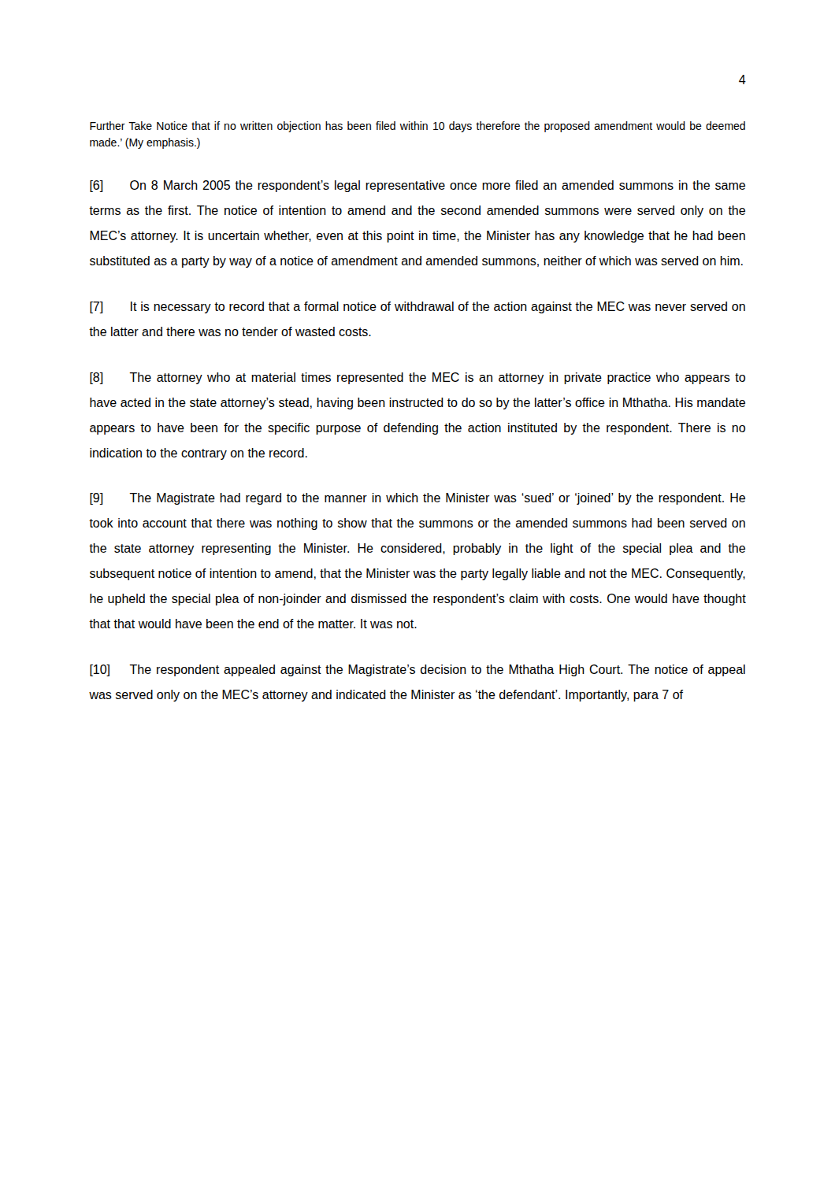4
Further Take Notice that if no written objection has been filed within 10 days therefore the proposed amendment would be deemed made.’ (My emphasis.)
[6] On 8 March 2005 the respondent’s legal representative once more filed an amended summons in the same terms as the first. The notice of intention to amend and the second amended summons were served only on the MEC’s attorney. It is uncertain whether, even at this point in time, the Minister has any knowledge that he had been substituted as a party by way of a notice of amendment and amended summons, neither of which was served on him.
[7] It is necessary to record that a formal notice of withdrawal of the action against the MEC was never served on the latter and there was no tender of wasted costs.
[8] The attorney who at material times represented the MEC is an attorney in private practice who appears to have acted in the state attorney’s stead, having been instructed to do so by the latter’s office in Mthatha. His mandate appears to have been for the specific purpose of defending the action instituted by the respondent. There is no indication to the contrary on the record.
[9] The Magistrate had regard to the manner in which the Minister was ‘sued’ or ‘joined’ by the respondent. He took into account that there was nothing to show that the summons or the amended summons had been served on the state attorney representing the Minister. He considered, probably in the light of the special plea and the subsequent notice of intention to amend, that the Minister was the party legally liable and not the MEC. Consequently, he upheld the special plea of non-joinder and dismissed the respondent’s claim with costs. One would have thought that that would have been the end of the matter. It was not.
[10] The respondent appealed against the Magistrate’s decision to the Mthatha High Court. The notice of appeal was served only on the MEC’s attorney and indicated the Minister as ‘the defendant’. Importantly, para 7 of